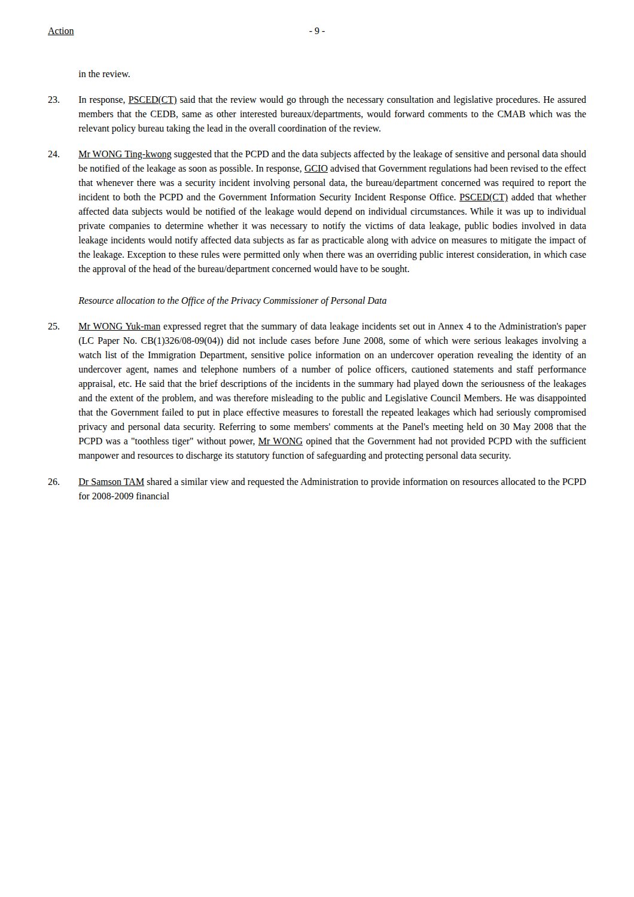Action
- 9 -
in the review.
23.
In response, PSCED(CT) said that the review would go through the necessary consultation and legislative procedures. He assured members that the CEDB, same as other interested bureaux/departments, would forward comments to the CMAB which was the relevant policy bureau taking the lead in the overall coordination of the review.
24.
Mr WONG Ting-kwong suggested that the PCPD and the data subjects affected by the leakage of sensitive and personal data should be notified of the leakage as soon as possible. In response, GCIO advised that Government regulations had been revised to the effect that whenever there was a security incident involving personal data, the bureau/department concerned was required to report the incident to both the PCPD and the Government Information Security Incident Response Office. PSCED(CT) added that whether affected data subjects would be notified of the leakage would depend on individual circumstances. While it was up to individual private companies to determine whether it was necessary to notify the victims of data leakage, public bodies involved in data leakage incidents would notify affected data subjects as far as practicable along with advice on measures to mitigate the impact of the leakage. Exception to these rules were permitted only when there was an overriding public interest consideration, in which case the approval of the head of the bureau/department concerned would have to be sought.
Resource allocation to the Office of the Privacy Commissioner of Personal Data
25.
Mr WONG Yuk-man expressed regret that the summary of data leakage incidents set out in Annex 4 to the Administration's paper (LC Paper No. CB(1)326/08-09(04)) did not include cases before June 2008, some of which were serious leakages involving a watch list of the Immigration Department, sensitive police information on an undercover operation revealing the identity of an undercover agent, names and telephone numbers of a number of police officers, cautioned statements and staff performance appraisal, etc. He said that the brief descriptions of the incidents in the summary had played down the seriousness of the leakages and the extent of the problem, and was therefore misleading to the public and Legislative Council Members. He was disappointed that the Government failed to put in place effective measures to forestall the repeated leakages which had seriously compromised privacy and personal data security. Referring to some members' comments at the Panel's meeting held on 30 May 2008 that the PCPD was a "toothless tiger" without power, Mr WONG opined that the Government had not provided PCPD with the sufficient manpower and resources to discharge its statutory function of safeguarding and protecting personal data security.
26.
Dr Samson TAM shared a similar view and requested the Administration to provide information on resources allocated to the PCPD for 2008-2009 financial